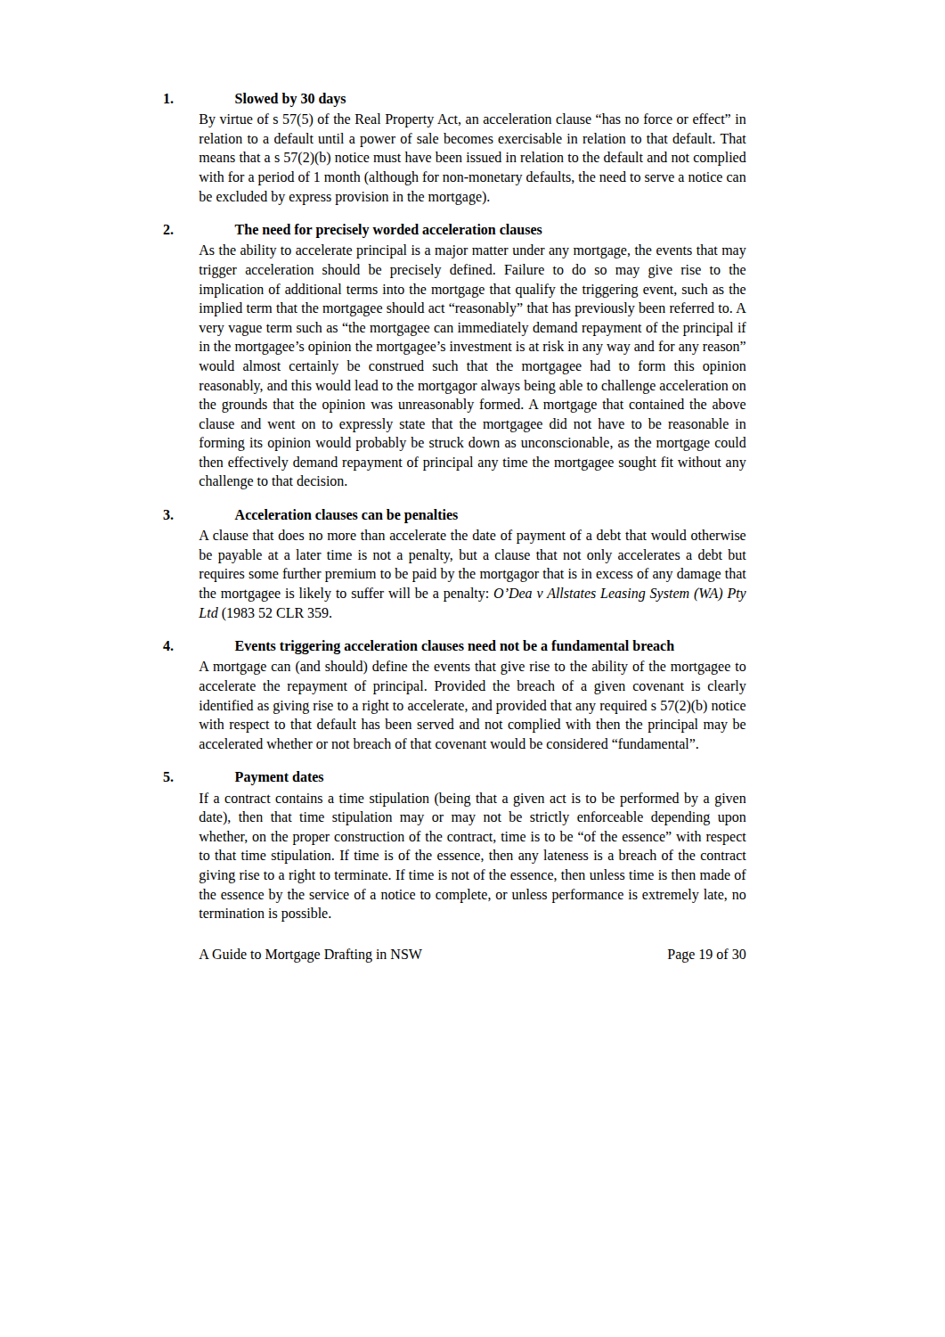Slowed by 30 days
By virtue of s 57(5) of the Real Property Act, an acceleration clause “has no force or effect” in relation to a default until a power of sale becomes exercisable in relation to that default. That means that a s 57(2)(b) notice must have been issued in relation to the default and not complied with for a period of 1 month (although for non-monetary defaults, the need to serve a notice can be excluded by express provision in the mortgage).
The need for precisely worded acceleration clauses
As the ability to accelerate principal is a major matter under any mortgage, the events that may trigger acceleration should be precisely defined. Failure to do so may give rise to the implication of additional terms into the mortgage that qualify the triggering event, such as the implied term that the mortgagee should act “reasonably” that has previously been referred to. A very vague term such as “the mortgagee can immediately demand repayment of the principal if in the mortgagee’s opinion the mortgagee’s investment is at risk in any way and for any reason” would almost certainly be construed such that the mortgagee had to form this opinion reasonably, and this would lead to the mortgagor always being able to challenge acceleration on the grounds that the opinion was unreasonably formed. A mortgage that contained the above clause and went on to expressly state that the mortgagee did not have to be reasonable in forming its opinion would probably be struck down as unconscionable, as the mortgage could then effectively demand repayment of principal any time the mortgagee sought fit without any challenge to that decision.
Acceleration clauses can be penalties
A clause that does no more than accelerate the date of payment of a debt that would otherwise be payable at a later time is not a penalty, but a clause that not only accelerates a debt but requires some further premium to be paid by the mortgagor that is in excess of any damage that the mortgagee is likely to suffer will be a penalty: O’Dea v Allstates Leasing System (WA) Pty Ltd (1983 52 CLR 359.
Events triggering acceleration clauses need not be a fundamental breach
A mortgage can (and should) define the events that give rise to the ability of the mortgagee to accelerate the repayment of principal. Provided the breach of a given covenant is clearly identified as giving rise to a right to accelerate, and provided that any required s 57(2)(b) notice with respect to that default has been served and not complied with then the principal may be accelerated whether or not breach of that covenant would be considered “fundamental”.
Payment dates
If a contract contains a time stipulation (being that a given act is to be performed by a given date), then that time stipulation may or may not be strictly enforceable depending upon whether, on the proper construction of the contract, time is to be “of the essence” with respect to that time stipulation. If time is of the essence, then any lateness is a breach of the contract giving rise to a right to terminate. If time is not of the essence, then unless time is then made of the essence by the service of a notice to complete, or unless performance is extremely late, no termination is possible.
A Guide to Mortgage Drafting in NSW Page 19 of 30